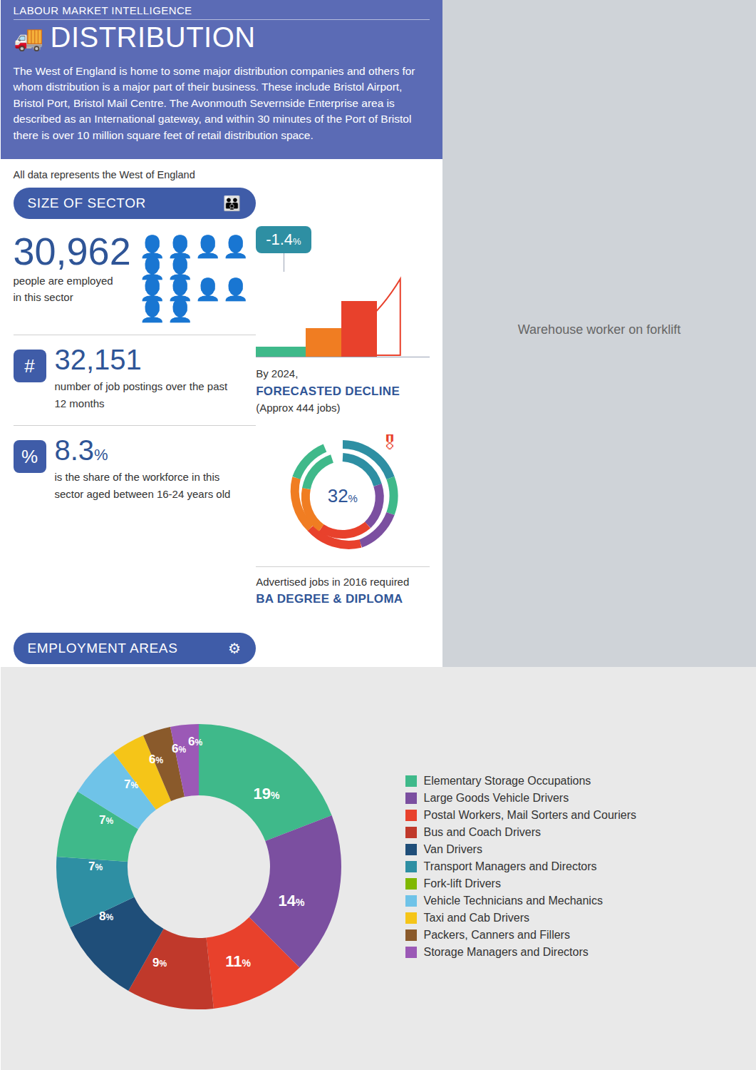LABOUR MARKET INTELLIGENCE
🚚
DISTRIBUTION
The West of England is home to some major distribution companies and others for whom distribution is a major part of their business. These include Bristol Airport, Bristol Port, Bristol Mail Centre. The Avonmouth Severnside Enterprise area is described as an International gateway, and within 30 minutes of the Port of Bristol there is over 10 million square feet of retail distribution space.
All data represents the West of England
SIZE OF SECTOR 👪
30,962
people are employed
in this sector
👤👤👤👤👤👤
👤👤👤👤👤👤
#
32,151
number of job postings over the past
12 months
%
8.3%
is the share of the workforce in this
sector aged between 16-24 years old
-1.4%
By 2024,
FORECASTED DECLINE
(Approx 444 jobs)
32%
🎖
Advertised jobs in 2016 required
BA DEGREE & DIPLOMA
EMPLOYMENT AREAS ⚙
19% 14% 11% 9% 8% 7% 7% 7% 6% 6% 6%
Elementary Storage Occupations
Large Goods Vehicle Drivers
Postal Workers, Mail Sorters and Couriers
Bus and Coach Drivers
Van Drivers
Transport Managers and Directors
Fork-lift Drivers
Vehicle Technicians and Mechanics
Taxi and Cab Drivers
Packers, Canners and Fillers
Storage Managers and Directors